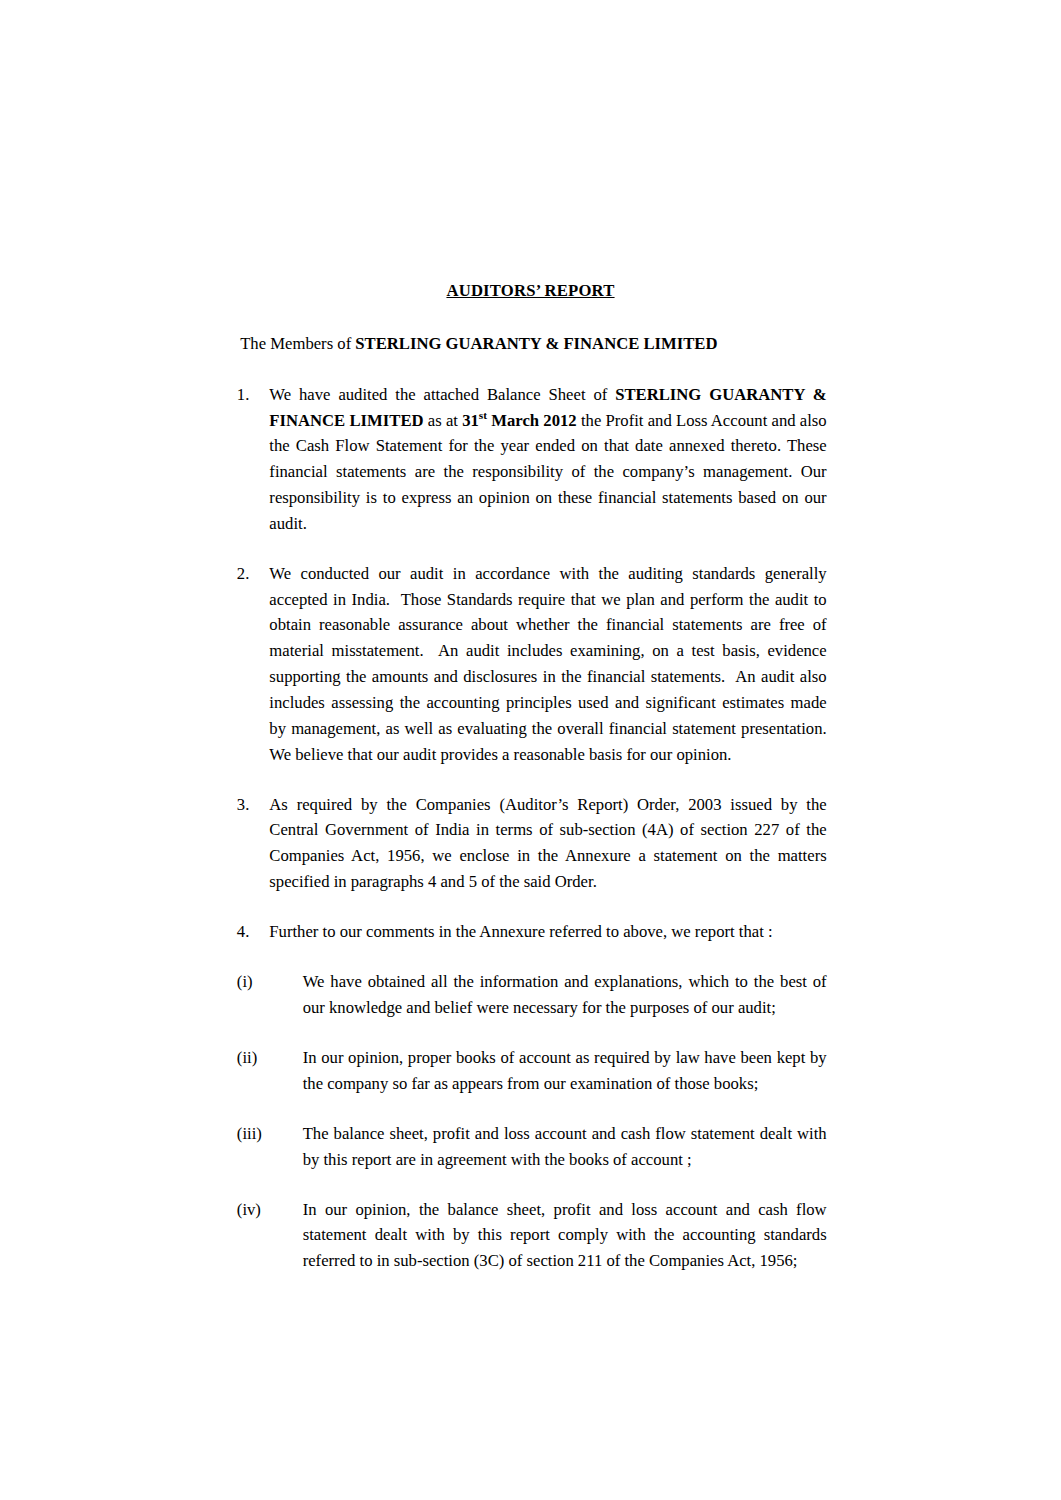AUDITORS’ REPORT
The Members of STERLING GUARANTY & FINANCE LIMITED
We have audited the attached Balance Sheet of STERLING GUARANTY & FINANCE LIMITED as at 31st March 2012 the Profit and Loss Account and also the Cash Flow Statement for the year ended on that date annexed thereto. These financial statements are the responsibility of the company’s management. Our responsibility is to express an opinion on these financial statements based on our audit.
We conducted our audit in accordance with the auditing standards generally accepted in India. Those Standards require that we plan and perform the audit to obtain reasonable assurance about whether the financial statements are free of material misstatement. An audit includes examining, on a test basis, evidence supporting the amounts and disclosures in the financial statements. An audit also includes assessing the accounting principles used and significant estimates made by management, as well as evaluating the overall financial statement presentation. We believe that our audit provides a reasonable basis for our opinion.
As required by the Companies (Auditor’s Report) Order, 2003 issued by the Central Government of India in terms of sub-section (4A) of section 227 of the Companies Act, 1956, we enclose in the Annexure a statement on the matters specified in paragraphs 4 and 5 of the said Order.
Further to our comments in the Annexure referred to above, we report that :
(i) We have obtained all the information and explanations, which to the best of our knowledge and belief were necessary for the purposes of our audit;
(ii) In our opinion, proper books of account as required by law have been kept by the company so far as appears from our examination of those books;
(iii) The balance sheet, profit and loss account and cash flow statement dealt with by this report are in agreement with the books of account ;
(iv) In our opinion, the balance sheet, profit and loss account and cash flow statement dealt with by this report comply with the accounting standards referred to in sub-section (3C) of section 211 of the Companies Act, 1956;